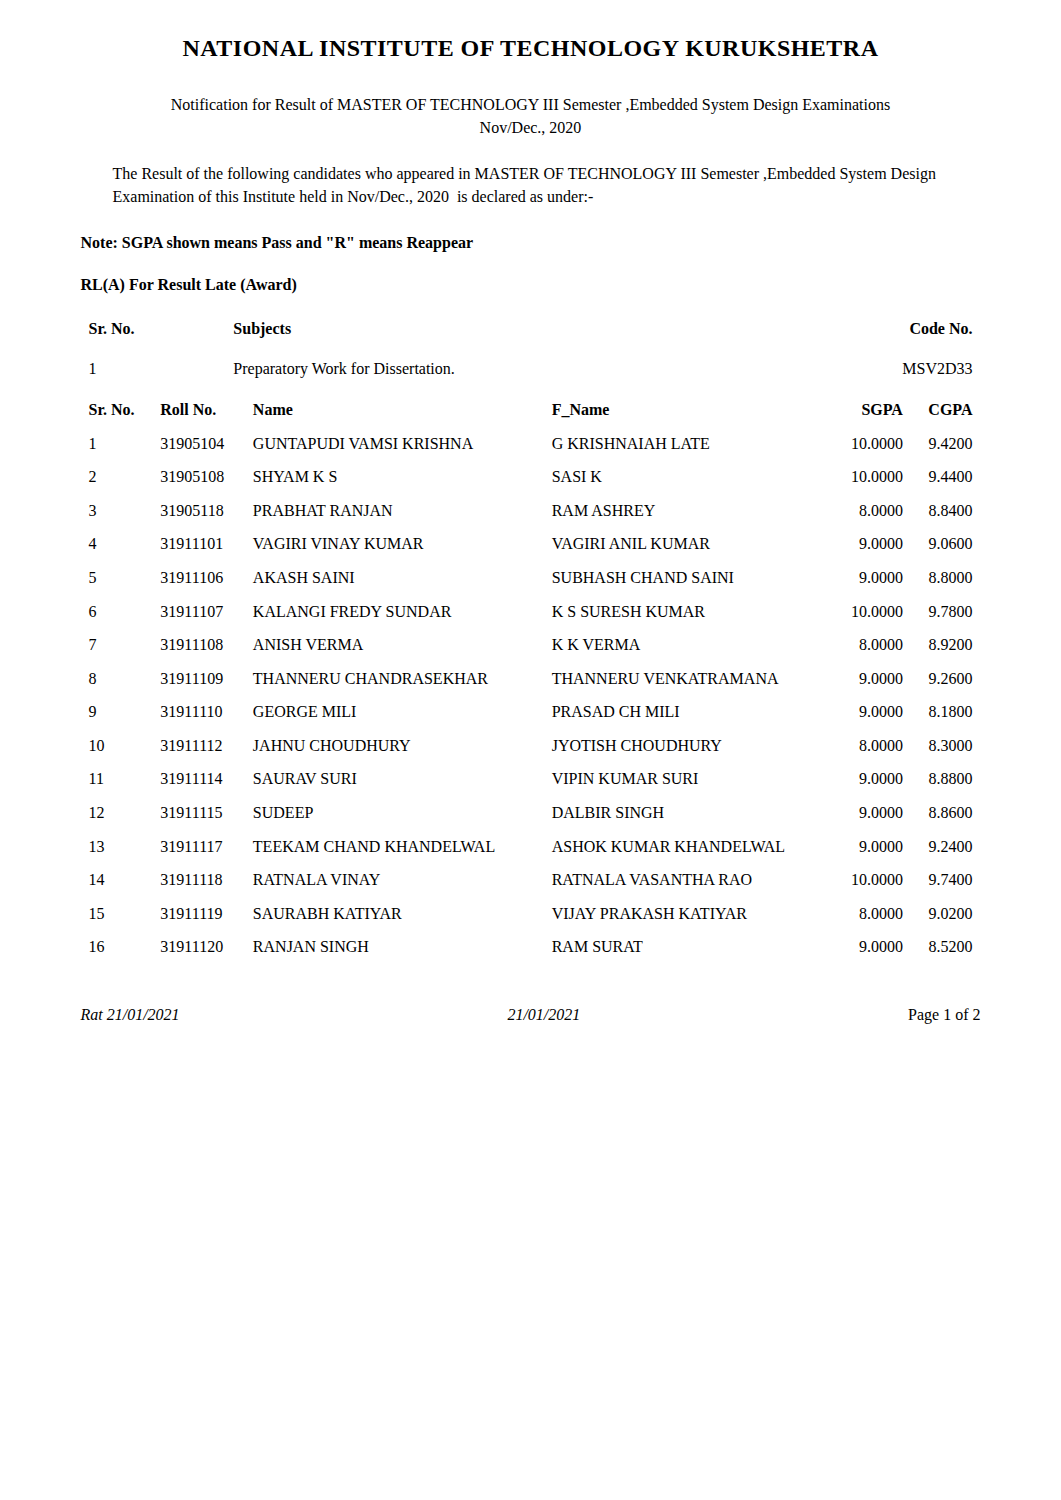NATIONAL INSTITUTE OF TECHNOLOGY KURUKSHETRA
Notification for Result of MASTER OF TECHNOLOGY III Semester ,Embedded System Design Examinations
Nov/Dec., 2020
The Result of the following candidates who appeared in MASTER OF TECHNOLOGY III Semester ,Embedded System Design Examination of this Institute held in Nov/Dec., 2020 is declared as under:-
Note: SGPA shown means Pass and "R" means Reappear
RL(A) For Result Late (Award)
| Sr. No. | Subjects | Code No. |
| --- | --- | --- |
| 1 | Preparatory Work for Dissertation. | MSV2D33 |
| Sr. No. | Roll No. | Name | F_Name | SGPA | CGPA |
| --- | --- | --- | --- | --- | --- |
| 1 | 31905104 | GUNTAPUDI VAMSI KRISHNA | G KRISHNAIAH LATE | 10.0000 | 9.4200 |
| 2 | 31905108 | SHYAM K S | SASI K | 10.0000 | 9.4400 |
| 3 | 31905118 | PRABHAT RANJAN | RAM ASHREY | 8.0000 | 8.8400 |
| 4 | 31911101 | VAGIRI VINAY KUMAR | VAGIRI ANIL KUMAR | 9.0000 | 9.0600 |
| 5 | 31911106 | AKASH SAINI | SUBHASH CHAND SAINI | 9.0000 | 8.8000 |
| 6 | 31911107 | KALANGI FREDY SUNDAR | K S SURESH KUMAR | 10.0000 | 9.7800 |
| 7 | 31911108 | ANISH VERMA | K K VERMA | 8.0000 | 8.9200 |
| 8 | 31911109 | THANNERU CHANDRASEKHAR | THANNERU VENKATRAMANA | 9.0000 | 9.2600 |
| 9 | 31911110 | GEORGE MILI | PRASAD CH MILI | 9.0000 | 8.1800 |
| 10 | 31911112 | JAHNU CHOUDHURY | JYOTISH CHOUDHURY | 8.0000 | 8.3000 |
| 11 | 31911114 | SAURAV SURI | VIPIN KUMAR SURI | 9.0000 | 8.8800 |
| 12 | 31911115 | SUDEEP | DALBIR SINGH | 9.0000 | 8.8600 |
| 13 | 31911117 | TEEKAM CHAND KHANDELWAL | ASHOK KUMAR KHANDELWAL | 9.0000 | 9.2400 |
| 14 | 31911118 | RATNALA VINAY | RATNALA VASANTHA RAO | 10.0000 | 9.7400 |
| 15 | 31911119 | SAURABH KATIYAR | VIJAY PRAKASH KATIYAR | 8.0000 | 9.0200 |
| 16 | 31911120 | RANJAN SINGH | RAM SURAT | 9.0000 | 8.5200 |
Rat 21/01/2021 21/01/2021 Page 1 of 2